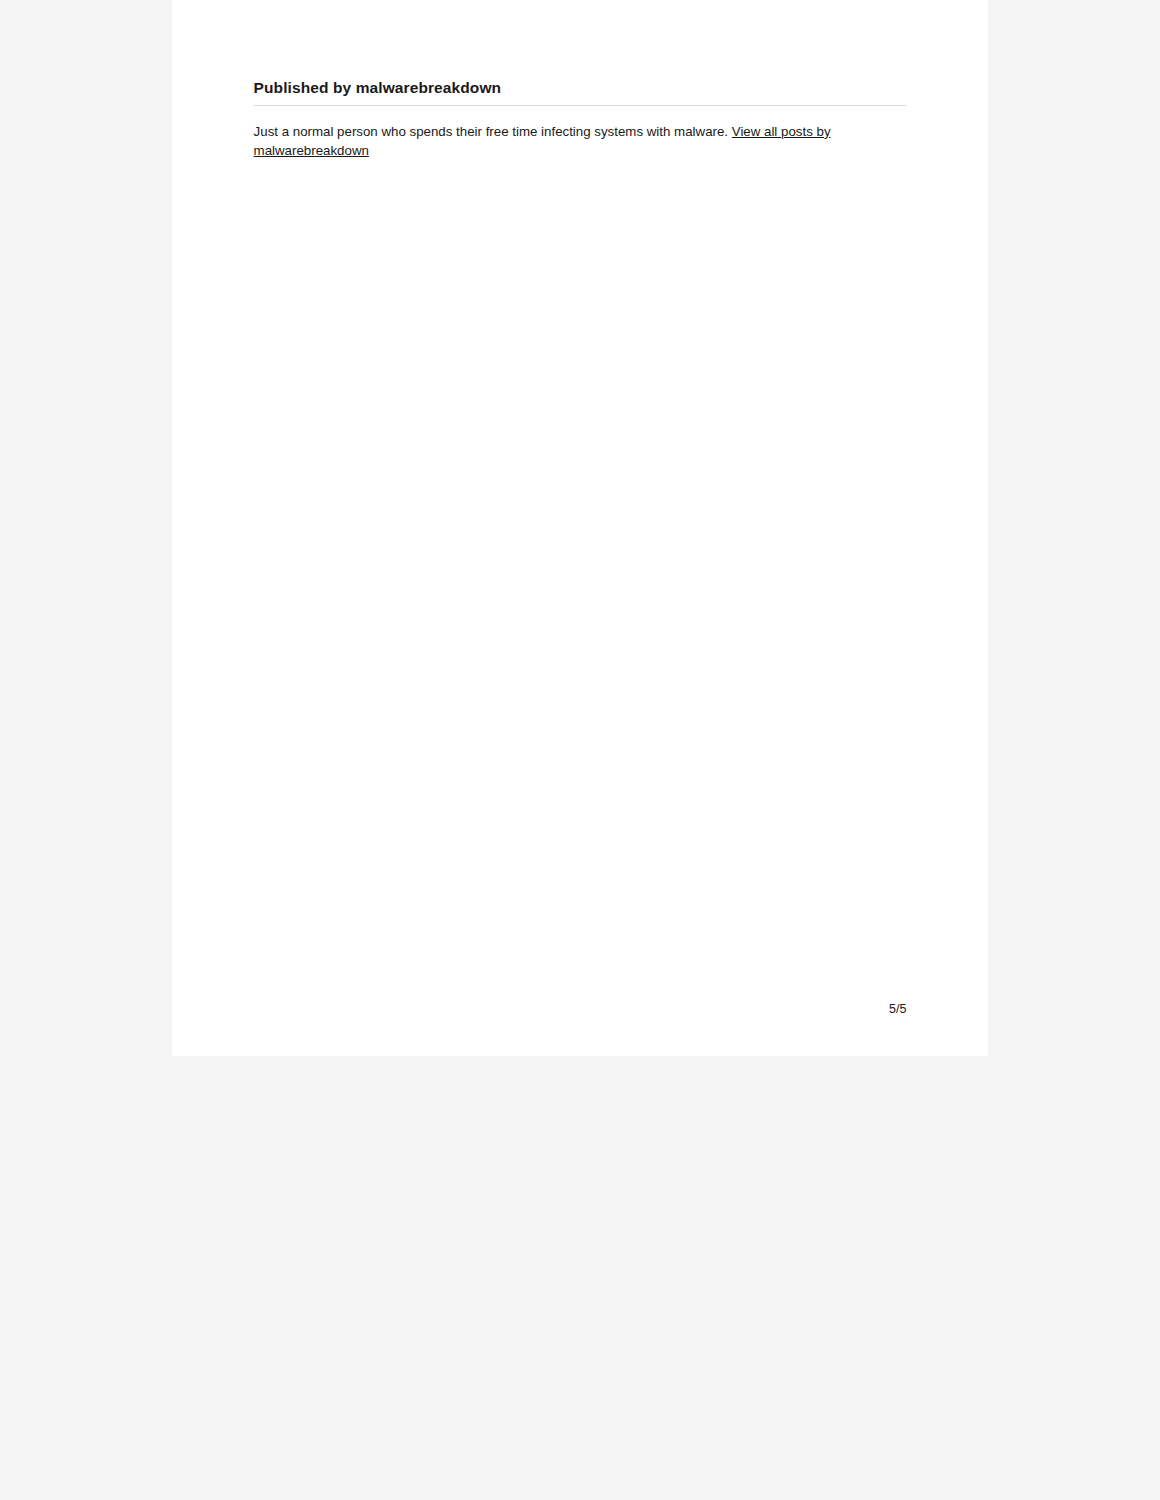Published by malwarebreakdown
Just a normal person who spends their free time infecting systems with malware. View all posts by malwarebreakdown
5/5